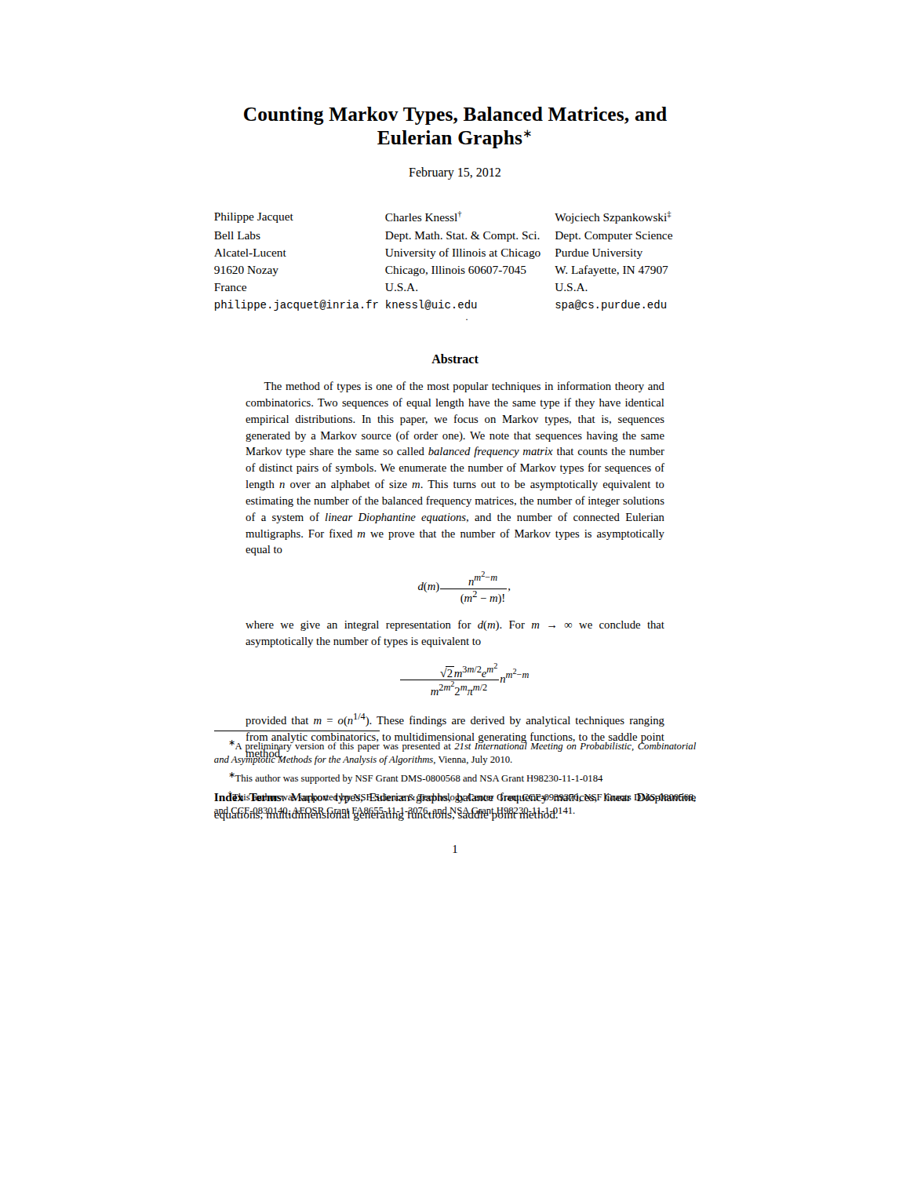Counting Markov Types, Balanced Matrices, and
Eulerian Graphs∗
February 15, 2012
| Philippe Jacquet | Charles Knessl † | Wojciech Szpankowski ‡ |
| Bell Labs | Dept. Math. Stat. & Compt. Sci. | Dept. Computer Science |
| Alcatel-Lucent | University of Illinois at Chicago | Purdue University |
| 91620 Nozay | Chicago, Illinois 60607-7045 | W. Lafayette, IN 47907 |
| France | U.S.A. | U.S.A. |
| philippe.jacquet@inria.fr | knessl@uic.edu . | spa@cs.purdue.edu |
Abstract
The method of types is one of the most popular techniques in information theory and combinatorics. Two sequences of equal length have the same type if they have identical empirical distributions. In this paper, we focus on Markov types, that is, sequences generated by a Markov source (of order one). We note that sequences having the same Markov type share the same so called balanced frequency matrix that counts the number of distinct pairs of symbols. We enumerate the number of Markov types for sequences of length n over an alphabet of size m. This turns out to be asymptotically equivalent to estimating the number of the balanced frequency matrices, the number of integer solutions of a system of linear Diophantine equations, and the number of connected Eulerian multigraphs. For fixed m we prove that the number of Markov types is asymptotically equal to
d(m)nm2−m(m2 − m)!,
where we give an integral representation for d(m). For m → ∞ we conclude that asymptotically the number of types is equivalent to
√2 m3m/2em2 m2m22mπm/2 nm2−m
provided that m = o(n1/4). These findings are derived by analytical techniques ranging from analytic combinatorics, to multidimensional generating functions, to the saddle point method.
Index Terms: Markov types, Eulerian graphs, balance frequency matrices, linear Diophantine equations, multidimensional generating functions, saddle point method.
∗A preliminary version of this paper was presented at 21st International Meeting on Probabilistic, Combinatorial and Asymptotic Methods for the Analysis of Algorithms, Vienna, July 2010.
∗This author was supported by NSF Grant DMS-0800568 and NSA Grant H98230-11-1-0184
†This author was supported by NSF Science & Technology Center Grant CCF-0939370, NSF Grants DMS-0800568, and CCF-0830140, AFOSR Grant FA8655-11-1-3076, and NSA Grant H98230-11-1-0141.
1